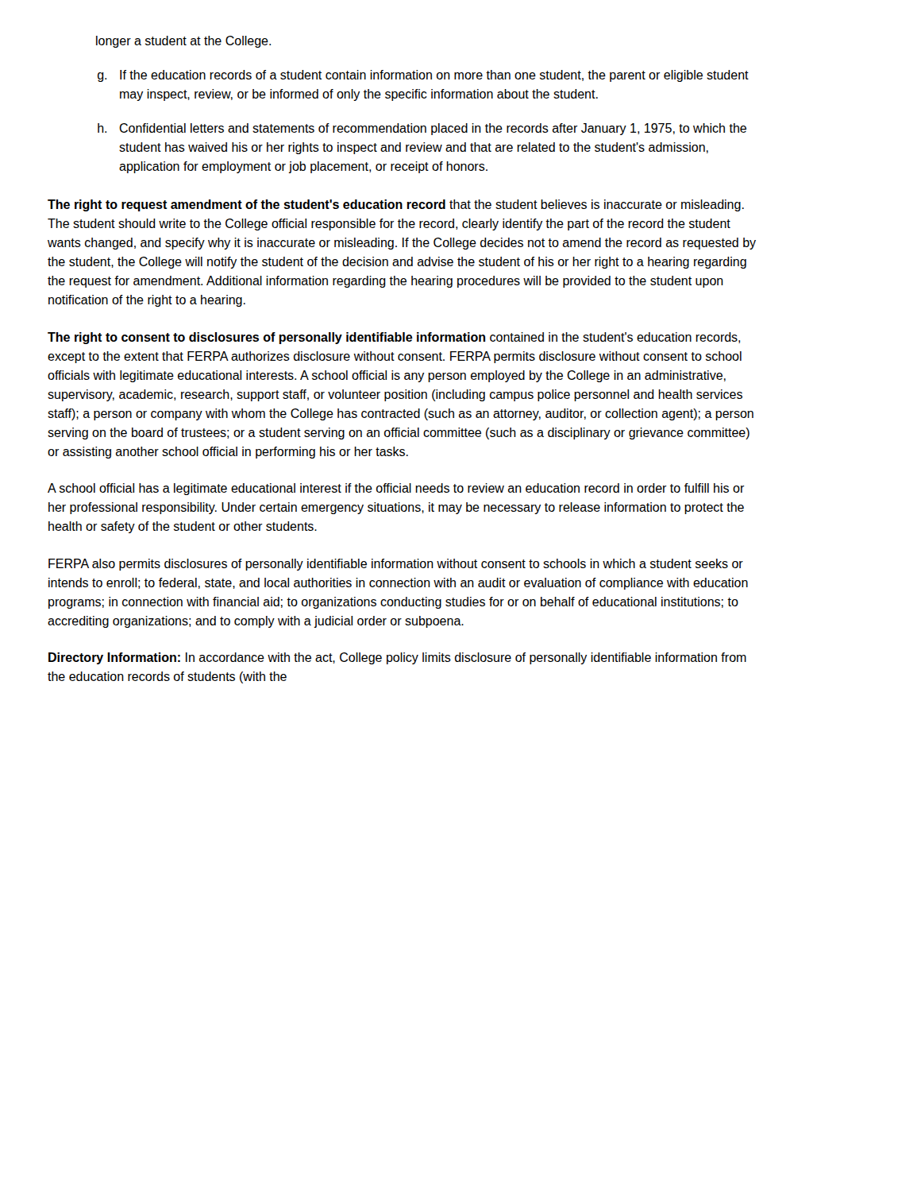longer a student at the College.
If the education records of a student contain information on more than one student, the parent or eligible student may inspect, review, or be informed of only the specific information about the student.
Confidential letters and statements of recommendation placed in the records after January 1, 1975, to which the student has waived his or her rights to inspect and review and that are related to the student's admission, application for employment or job placement, or receipt of honors.
The right to request amendment of the student's education record that the student believes is inaccurate or misleading. The student should write to the College official responsible for the record, clearly identify the part of the record the student wants changed, and specify why it is inaccurate or misleading. If the College decides not to amend the record as requested by the student, the College will notify the student of the decision and advise the student of his or her right to a hearing regarding the request for amendment. Additional information regarding the hearing procedures will be provided to the student upon notification of the right to a hearing.
The right to consent to disclosures of personally identifiable information contained in the student's education records, except to the extent that FERPA authorizes disclosure without consent. FERPA permits disclosure without consent to school officials with legitimate educational interests. A school official is any person employed by the College in an administrative, supervisory, academic, research, support staff, or volunteer position (including campus police personnel and health services staff); a person or company with whom the College has contracted (such as an attorney, auditor, or collection agent); a person serving on the board of trustees; or a student serving on an official committee (such as a disciplinary or grievance committee) or assisting another school official in performing his or her tasks.
A school official has a legitimate educational interest if the official needs to review an education record in order to fulfill his or her professional responsibility. Under certain emergency situations, it may be necessary to release information to protect the health or safety of the student or other students.
FERPA also permits disclosures of personally identifiable information without consent to schools in which a student seeks or intends to enroll; to federal, state, and local authorities in connection with an audit or evaluation of compliance with education programs; in connection with financial aid; to organizations conducting studies for or on behalf of educational institutions; to accrediting organizations; and to comply with a judicial order or subpoena.
Directory Information: In accordance with the act, College policy limits disclosure of personally identifiable information from the education records of students (with the